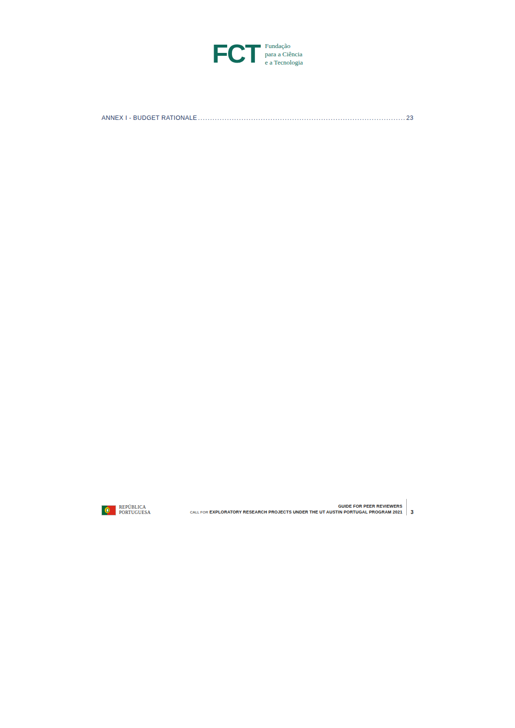FCT
Fundação
para a Ciência
e a Tecnologia
ANNEX I - BUDGET RATIONALE .................................................................................................................. 23
República
Portuguesa
Guide for Peer Reviewers
Call for Exploratory Research Projects under the UT Austin Portugal Program 2021
3